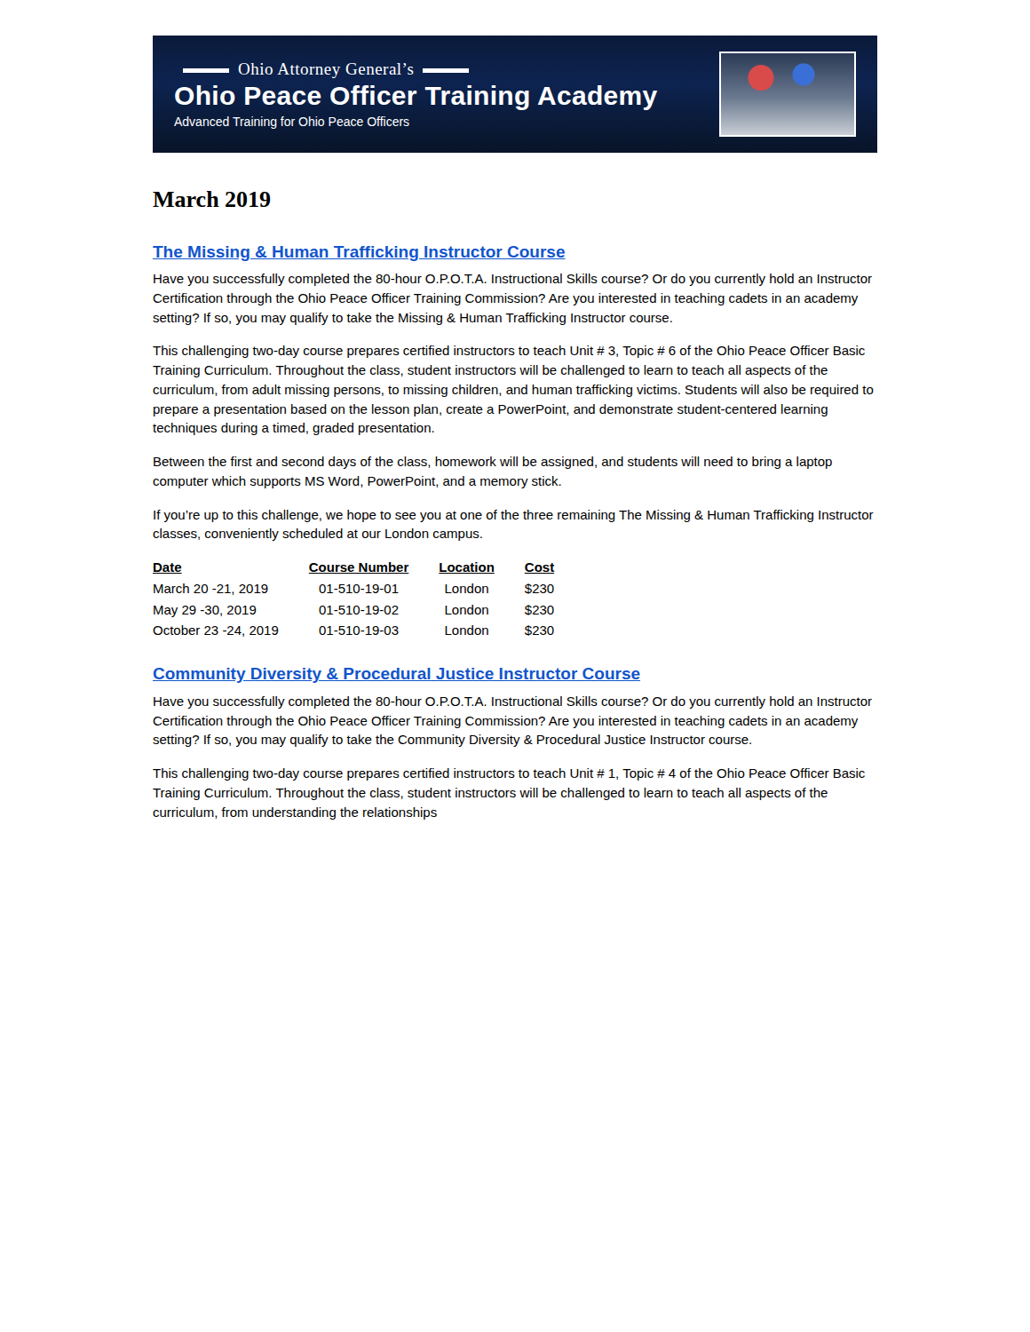Ohio Attorney General’s
Ohio Peace Officer Training Academy
Advanced Training for Ohio Peace Officers
March 2019
The Missing & Human Trafficking Instructor Course
Have you successfully completed the 80-hour O.P.O.T.A. Instructional Skills course? Or do you currently hold an Instructor Certification through the Ohio Peace Officer Training Commission? Are you interested in teaching cadets in an academy setting? If so, you may qualify to take the Missing & Human Trafficking Instructor course.
This challenging two-day course prepares certified instructors to teach Unit # 3, Topic # 6 of the Ohio Peace Officer Basic Training Curriculum. Throughout the class, student instructors will be challenged to learn to teach all aspects of the curriculum, from adult missing persons, to missing children, and human trafficking victims. Students will also be required to prepare a presentation based on the lesson plan, create a PowerPoint, and demonstrate student-centered learning techniques during a timed, graded presentation.
Between the first and second days of the class, homework will be assigned, and students will need to bring a laptop computer which supports MS Word, PowerPoint, and a memory stick.
If you’re up to this challenge, we hope to see you at one of the three remaining The Missing & Human Trafficking Instructor classes, conveniently scheduled at our London campus.
| Date | Course Number | Location | Cost |
| --- | --- | --- | --- |
| March 20 -21, 2019 | 01-510-19-01 | London | $230 |
| May 29 -30, 2019 | 01-510-19-02 | London | $230 |
| October 23 -24, 2019 | 01-510-19-03 | London | $230 |
Community Diversity & Procedural Justice Instructor Course
Have you successfully completed the 80-hour O.P.O.T.A. Instructional Skills course? Or do you currently hold an Instructor Certification through the Ohio Peace Officer Training Commission? Are you interested in teaching cadets in an academy setting? If so, you may qualify to take the Community Diversity & Procedural Justice Instructor course.
This challenging two-day course prepares certified instructors to teach Unit # 1, Topic # 4 of the Ohio Peace Officer Basic Training Curriculum. Throughout the class, student instructors will be challenged to learn to teach all aspects of the curriculum, from understanding the relationships